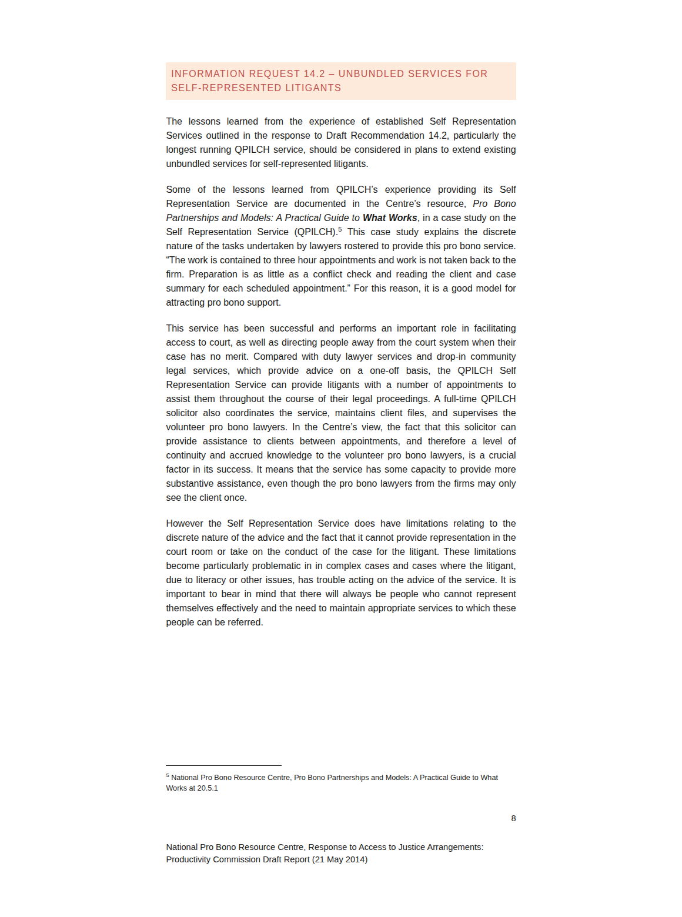Information Request 14.2 – Unbundled Services for Self-Represented Litigants
The lessons learned from the experience of established Self Representation Services outlined in the response to Draft Recommendation 14.2, particularly the longest running QPILCH service, should be considered in plans to extend existing unbundled services for self-represented litigants.
Some of the lessons learned from QPILCH’s experience providing its Self Representation Service are documented in the Centre’s resource, Pro Bono Partnerships and Models: A Practical Guide to What Works, in a case study on the Self Representation Service (QPILCH).5 This case study explains the discrete nature of the tasks undertaken by lawyers rostered to provide this pro bono service. “The work is contained to three hour appointments and work is not taken back to the firm. Preparation is as little as a conflict check and reading the client and case summary for each scheduled appointment.” For this reason, it is a good model for attracting pro bono support.
This service has been successful and performs an important role in facilitating access to court, as well as directing people away from the court system when their case has no merit. Compared with duty lawyer services and drop-in community legal services, which provide advice on a one-off basis, the QPILCH Self Representation Service can provide litigants with a number of appointments to assist them throughout the course of their legal proceedings. A full-time QPILCH solicitor also coordinates the service, maintains client files, and supervises the volunteer pro bono lawyers. In the Centre’s view, the fact that this solicitor can provide assistance to clients between appointments, and therefore a level of continuity and accrued knowledge to the volunteer pro bono lawyers, is a crucial factor in its success. It means that the service has some capacity to provide more substantive assistance, even though the pro bono lawyers from the firms may only see the client once.
However the Self Representation Service does have limitations relating to the discrete nature of the advice and the fact that it cannot provide representation in the court room or take on the conduct of the case for the litigant. These limitations become particularly problematic in in complex cases and cases where the litigant, due to literacy or other issues, has trouble acting on the advice of the service. It is important to bear in mind that there will always be people who cannot represent themselves effectively and the need to maintain appropriate services to which these people can be referred.
5 National Pro Bono Resource Centre, Pro Bono Partnerships and Models: A Practical Guide to What Works at 20.5.1
8
National Pro Bono Resource Centre, Response to Access to Justice Arrangements: Productivity Commission Draft Report (21 May 2014)